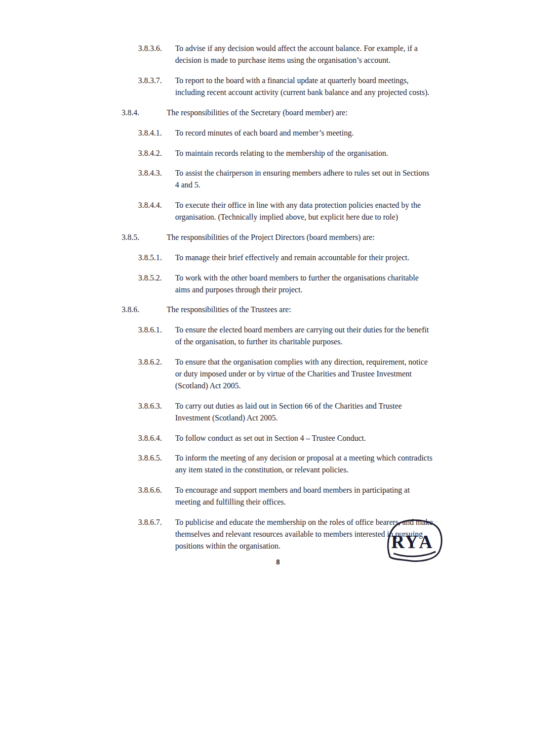3.8.3.6.
To advise if any decision would affect the account balance. For example, if a decision is made to purchase items using the organisation’s account.
3.8.3.7.
To report to the board with a financial update at quarterly board meetings, including recent account activity (current bank balance and any projected costs).
3.8.4.
The responsibilities of the Secretary (board member) are:
3.8.4.1.
To record minutes of each board and member’s meeting.
3.8.4.2.
To maintain records relating to the membership of the organisation.
3.8.4.3.
To assist the chairperson in ensuring members adhere to rules set out in Sections 4 and 5.
3.8.4.4.
To execute their office in line with any data protection policies enacted by the organisation. (Technically implied above, but explicit here due to role)
3.8.5.
The responsibilities of the Project Directors (board members) are:
3.8.5.1.
To manage their brief effectively and remain accountable for their project.
3.8.5.2.
To work with the other board members to further the organisations charitable aims and purposes through their project.
3.8.6.
The responsibilities of the Trustees are:
3.8.6.1.
To ensure the elected board members are carrying out their duties for the benefit of the organisation, to further its charitable purposes.
3.8.6.2.
To ensure that the organisation complies with any direction, requirement, notice or duty imposed under or by virtue of the Charities and Trustee Investment (Scotland) Act 2005.
3.8.6.3.
To carry out duties as laid out in Section 66 of the Charities and Trustee Investment (Scotland) Act 2005.
3.8.6.4.
To follow conduct as set out in Section 4 – Trustee Conduct.
3.8.6.5.
To inform the meeting of any decision or proposal at a meeting which contradicts any item stated in the constitution, or relevant policies.
3.8.6.6.
To encourage and support members and board members in participating at meeting and fulfilling their offices.
3.8.6.7.
To publicise and educate the membership on the roles of office bearers, and make themselves and relevant resources available to members interested in pursuing positions within the organisation.
R Y A
8